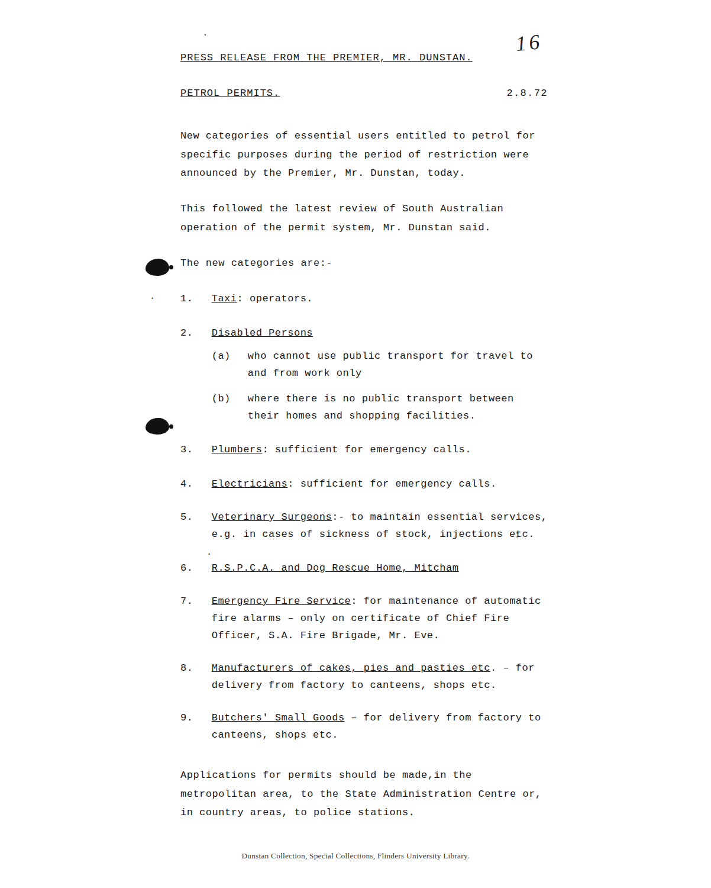16
. . . :
PRESS RELEASE FROM THE PREMIER, MR. DUNSTAN.
PETROL PERMITS.
2.8.72
New categories of essential users entitled to petrol for specific purposes during the period of restriction were announced by the Premier, Mr. Dunstan, today.
This followed the latest review of South Australian operation of the permit system, Mr. Dunstan said.
The new categories are:-
Taxi: operators.
Disabled Persons
who cannot use public transport for travel to and from work only
where there is no public transport between their homes and shopping facilities.
Plumbers: sufficient for emergency calls.
Electricians: sufficient for emergency calls.
Veterinary Surgeons:- to maintain essential services, e.g. in cases of sickness of stock, injections etc.
R.S.P.C.A. and Dog Rescue Home, Mitcham
Emergency Fire Service: for maintenance of automatic fire alarms – only on certificate of Chief Fire Officer, S.A. Fire Brigade, Mr. Eve.
Manufacturers of cakes, pies and pasties etc. – for delivery from factory to canteens, shops etc.
Butchers' Small Goods – for delivery from factory to canteens, shops etc.
Applications for permits should be made,in the metropolitan area, to the State Administration Centre or, in country areas, to police stations.
Dunstan Collection, Special Collections, Flinders University Library.